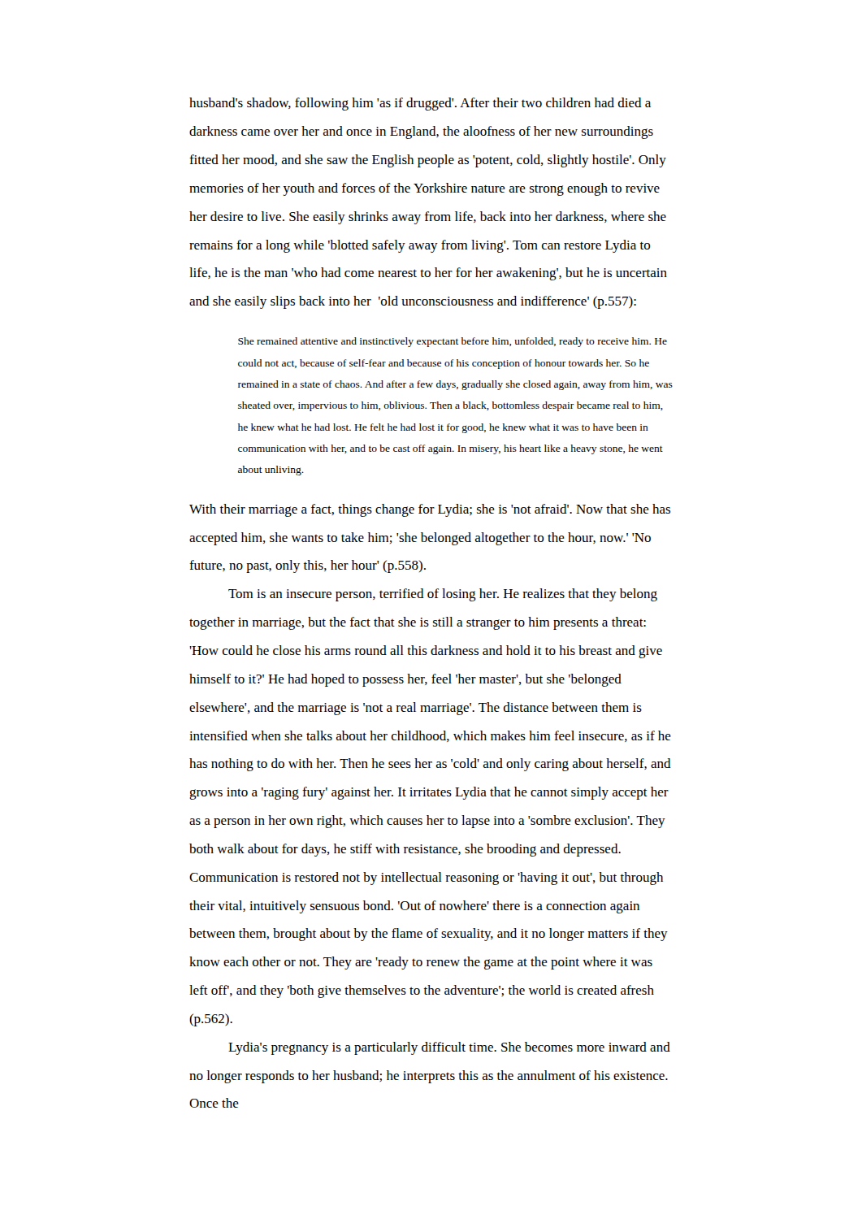husband's shadow, following him 'as if drugged'. After their two children had died a darkness came over her and once in England, the aloofness of her new surroundings fitted her mood, and she saw the English people as 'potent, cold, slightly hostile'. Only memories of her youth and forces of the Yorkshire nature are strong enough to revive her desire to live. She easily shrinks away from life, back into her darkness, where she remains for a long while 'blotted safely away from living'. Tom can restore Lydia to life, he is the man 'who had come nearest to her for her awakening', but he is uncertain and she easily slips back into her 'old unconsciousness and indifference' (p.557):
She remained attentive and instinctively expectant before him, unfolded, ready to receive him. He could not act, because of self-fear and because of his conception of honour towards her. So he remained in a state of chaos. And after a few days, gradually she closed again, away from him, was sheated over, impervious to him, oblivious. Then a black, bottomless despair became real to him, he knew what he had lost. He felt he had lost it for good, he knew what it was to have been in communication with her, and to be cast off again. In misery, his heart like a heavy stone, he went about unliving.
With their marriage a fact, things change for Lydia; she is 'not afraid'. Now that she has accepted him, she wants to take him; 'she belonged altogether to the hour, now.' 'No future, no past, only this, her hour' (p.558).
Tom is an insecure person, terrified of losing her. He realizes that they belong together in marriage, but the fact that she is still a stranger to him presents a threat: 'How could he close his arms round all this darkness and hold it to his breast and give himself to it?' He had hoped to possess her, feel 'her master', but she 'belonged elsewhere', and the marriage is 'not a real marriage'. The distance between them is intensified when she talks about her childhood, which makes him feel insecure, as if he has nothing to do with her. Then he sees her as 'cold' and only caring about herself, and grows into a 'raging fury' against her. It irritates Lydia that he cannot simply accept her as a person in her own right, which causes her to lapse into a 'sombre exclusion'. They both walk about for days, he stiff with resistance, she brooding and depressed. Communication is restored not by intellectual reasoning or 'having it out', but through their vital, intuitively sensuous bond. 'Out of nowhere' there is a connection again between them, brought about by the flame of sexuality, and it no longer matters if they know each other or not. They are 'ready to renew the game at the point where it was left off', and they 'both give themselves to the adventure'; the world is created afresh (p.562).
Lydia's pregnancy is a particularly difficult time. She becomes more inward and no longer responds to her husband; he interprets this as the annulment of his existence. Once the